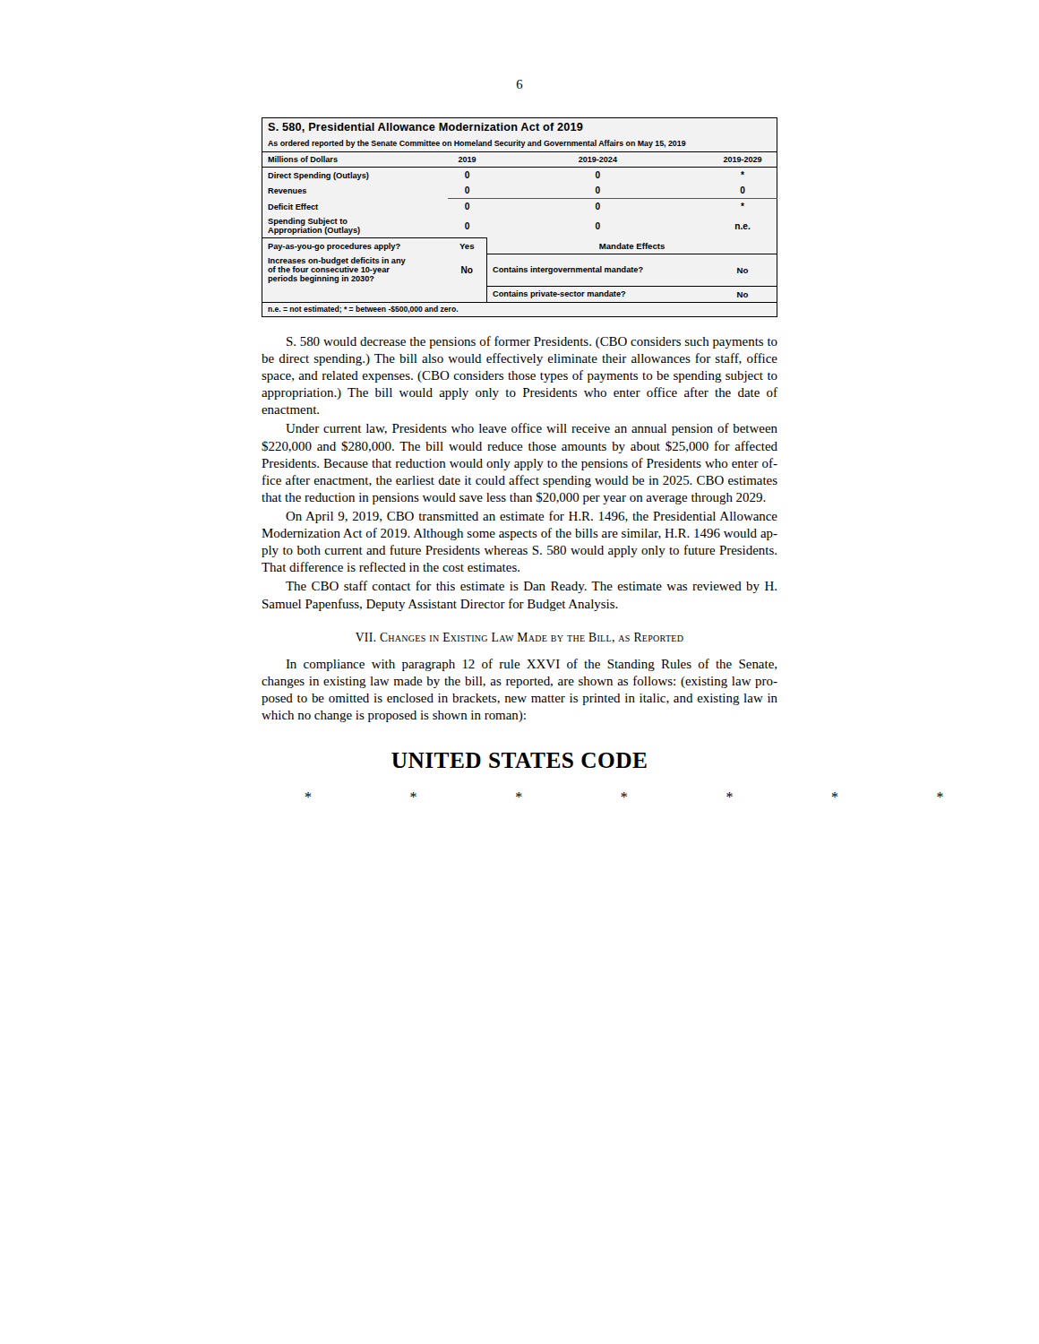6
| S. 580, Presidential Allowance Modernization Act of 2019 |
| As ordered reported by the Senate Committee on Homeland Security and Governmental Affairs on May 15, 2019 |
| Millions of Dollars | 2019 | 2019-2024 | 2019-2029 |
| Direct Spending (Outlays) | 0 | 0 | * |
| Revenues | 0 | 0 | 0 |
| Deficit Effect | 0 | 0 | * |
| Spending Subject to Appropriation (Outlays) | 0 | 0 | n.e. |
| Pay-as-you-go procedures apply? | Yes | Mandate Effects |
| Increases on-budget deficits in any of the four consecutive 10-year periods beginning in 2030? | No | Contains intergovernmental mandate? | No |
| | Contains private-sector mandate? | No |
| n.e. = not estimated; * = between -$500,000 and zero. |
S. 580 would decrease the pensions of former Presidents. (CBO considers such payments to be direct spending.) The bill also would effectively eliminate their allowances for staff, office space, and related expenses. (CBO considers those types of payments to be spending subject to appropriation.) The bill would apply only to Presidents who enter office after the date of enactment.
Under current law, Presidents who leave office will receive an annual pension of between $220,000 and $280,000. The bill would reduce those amounts by about $25,000 for affected Presidents. Because that reduction would only apply to the pensions of Presidents who enter office after enactment, the earliest date it could affect spending would be in 2025. CBO estimates that the reduction in pensions would save less than $20,000 per year on average through 2029.
On April 9, 2019, CBO transmitted an estimate for H.R. 1496, the Presidential Allowance Modernization Act of 2019. Although some aspects of the bills are similar, H.R. 1496 would apply to both current and future Presidents whereas S. 580 would apply only to future Presidents. That difference is reflected in the cost estimates.
The CBO staff contact for this estimate is Dan Ready. The estimate was reviewed by H. Samuel Papenfuss, Deputy Assistant Director for Budget Analysis.
VII. Changes in Existing Law Made by the Bill, as Reported
In compliance with paragraph 12 of rule XXVI of the Standing Rules of the Senate, changes in existing law made by the bill, as reported, are shown as follows: (existing law proposed to be omitted is enclosed in brackets, new matter is printed in italic, and existing law in which no change is proposed is shown in roman):
UNITED STATES CODE
* * * * * * *